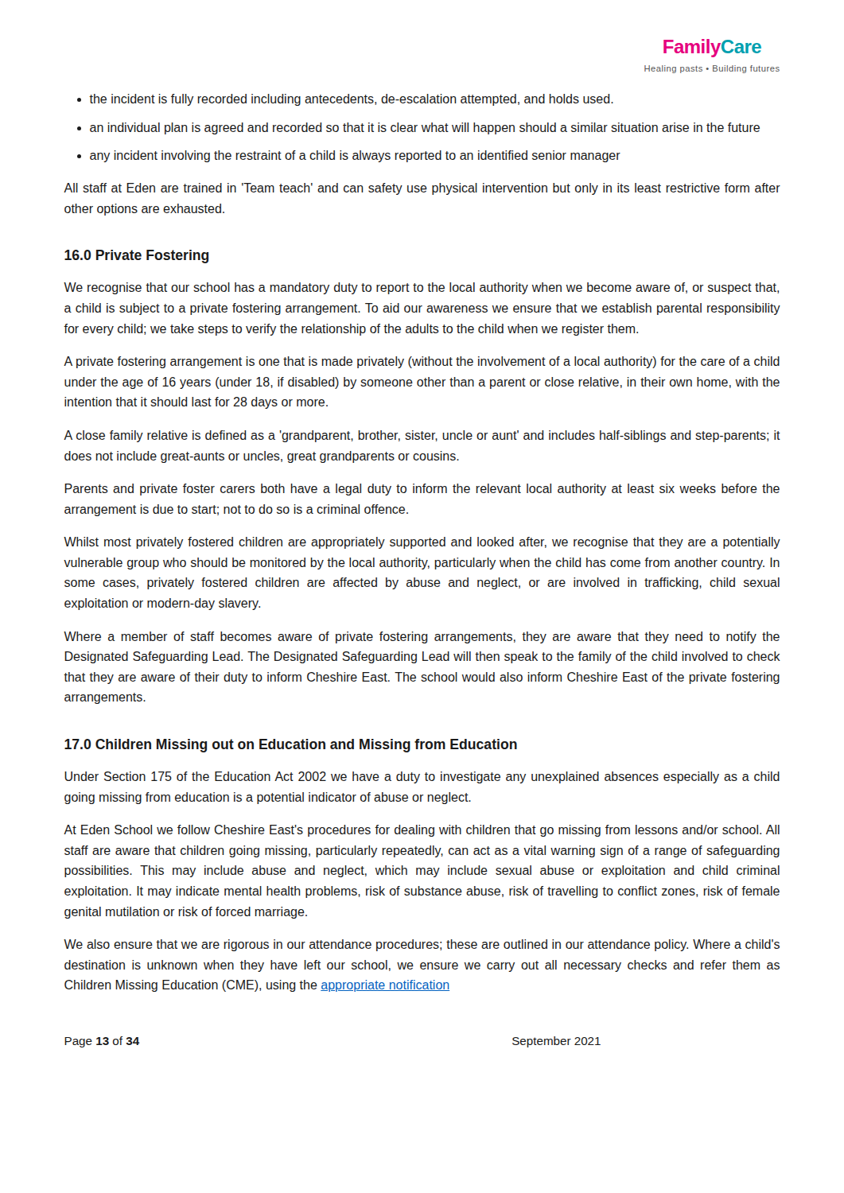Family Care
Healing pasts • Building futures
the incident is fully recorded including antecedents, de-escalation attempted, and holds used.
an individual plan is agreed and recorded so that it is clear what will happen should a similar situation arise in the future
any incident involving the restraint of a child is always reported to an identified senior manager
All staff at Eden are trained in 'Team teach' and can safety use physical intervention but only in its least restrictive form after other options are exhausted.
16.0 Private Fostering
We recognise that our school has a mandatory duty to report to the local authority when we become aware of, or suspect that, a child is subject to a private fostering arrangement. To aid our awareness we ensure that we establish parental responsibility for every child; we take steps to verify the relationship of the adults to the child when we register them.
A private fostering arrangement is one that is made privately (without the involvement of a local authority) for the care of a child under the age of 16 years (under 18, if disabled) by someone other than a parent or close relative, in their own home, with the intention that it should last for 28 days or more.
A close family relative is defined as a 'grandparent, brother, sister, uncle or aunt' and includes half-siblings and step-parents; it does not include great-aunts or uncles, great grandparents or cousins.
Parents and private foster carers both have a legal duty to inform the relevant local authority at least six weeks before the arrangement is due to start; not to do so is a criminal offence.
Whilst most privately fostered children are appropriately supported and looked after, we recognise that they are a potentially vulnerable group who should be monitored by the local authority, particularly when the child has come from another country. In some cases, privately fostered children are affected by abuse and neglect, or are involved in trafficking, child sexual exploitation or modern-day slavery.
Where a member of staff becomes aware of private fostering arrangements, they are aware that they need to notify the Designated Safeguarding Lead. The Designated Safeguarding Lead will then speak to the family of the child involved to check that they are aware of their duty to inform Cheshire East. The school would also inform Cheshire East of the private fostering arrangements.
17.0 Children Missing out on Education and Missing from Education
Under Section 175 of the Education Act 2002 we have a duty to investigate any unexplained absences especially as a child going missing from education is a potential indicator of abuse or neglect.
At Eden School we follow Cheshire East's procedures for dealing with children that go missing from lessons and/or school. All staff are aware that children going missing, particularly repeatedly, can act as a vital warning sign of a range of safeguarding possibilities. This may include abuse and neglect, which may include sexual abuse or exploitation and child criminal exploitation. It may indicate mental health problems, risk of substance abuse, risk of travelling to conflict zones, risk of female genital mutilation or risk of forced marriage.
We also ensure that we are rigorous in our attendance procedures; these are outlined in our attendance policy. Where a child's destination is unknown when they have left our school, we ensure we carry out all necessary checks and refer them as Children Missing Education (CME), using the appropriate notification
Page 13 of 34
September 2021